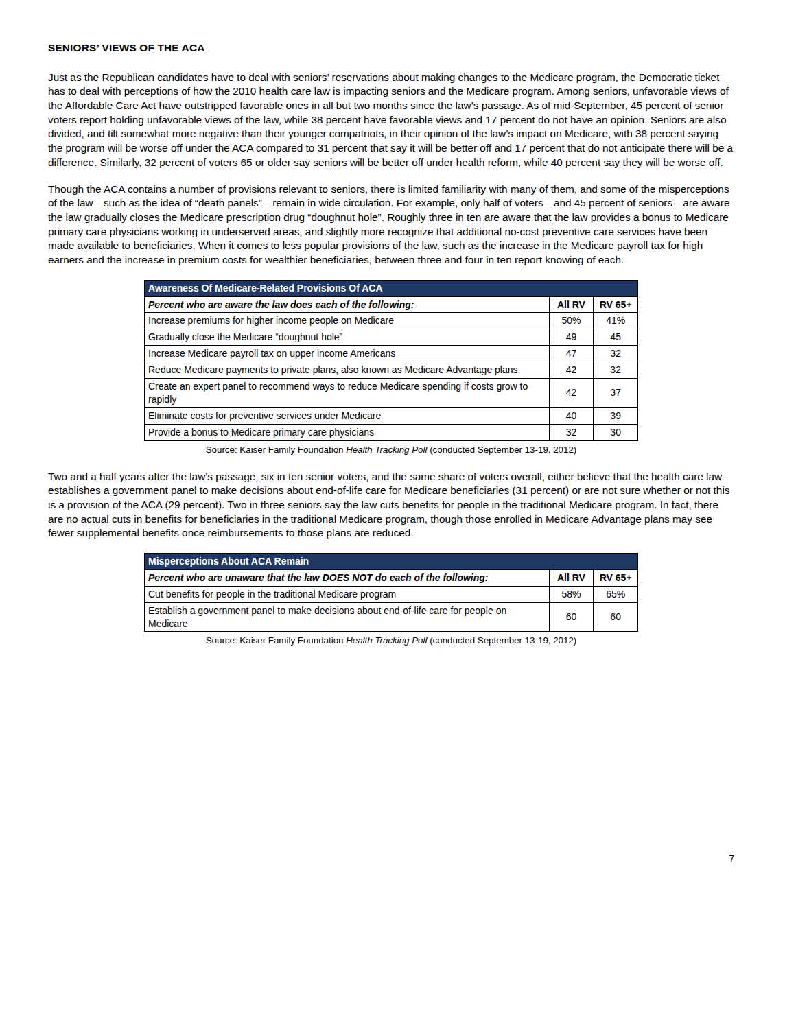SENIORS’ VIEWS OF THE ACA
Just as the Republican candidates have to deal with seniors’ reservations about making changes to the Medicare program, the Democratic ticket has to deal with perceptions of how the 2010 health care law is impacting seniors and the Medicare program. Among seniors, unfavorable views of the Affordable Care Act have outstripped favorable ones in all but two months since the law’s passage. As of mid-September, 45 percent of senior voters report holding unfavorable views of the law, while 38 percent have favorable views and 17 percent do not have an opinion. Seniors are also divided, and tilt somewhat more negative than their younger compatriots, in their opinion of the law’s impact on Medicare, with 38 percent saying the program will be worse off under the ACA compared to 31 percent that say it will be better off and 17 percent that do not anticipate there will be a difference. Similarly, 32 percent of voters 65 or older say seniors will be better off under health reform, while 40 percent say they will be worse off.
Though the ACA contains a number of provisions relevant to seniors, there is limited familiarity with many of them, and some of the misperceptions of the law—such as the idea of “death panels”—remain in wide circulation. For example, only half of voters—and 45 percent of seniors—are aware the law gradually closes the Medicare prescription drug “doughnut hole”. Roughly three in ten are aware that the law provides a bonus to Medicare primary care physicians working in underserved areas, and slightly more recognize that additional no-cost preventive care services have been made available to beneficiaries. When it comes to less popular provisions of the law, such as the increase in the Medicare payroll tax for high earners and the increase in premium costs for wealthier beneficiaries, between three and four in ten report knowing of each.
| Awareness Of Medicare-Related Provisions Of ACA |
| Percent who are aware the law does each of the following: | All RV | RV 65+ |
| Increase premiums for higher income people on Medicare | 50% | 41% |
| Gradually close the Medicare “doughnut hole” | 49 | 45 |
| Increase Medicare payroll tax on upper income Americans | 47 | 32 |
| Reduce Medicare payments to private plans, also known as Medicare Advantage plans | 42 | 32 |
| Create an expert panel to recommend ways to reduce Medicare spending if costs grow to rapidly | 42 | 37 |
| Eliminate costs for preventive services under Medicare | 40 | 39 |
| Provide a bonus to Medicare primary care physicians | 32 | 30 |
Source: Kaiser Family Foundation Health Tracking Poll (conducted September 13-19, 2012)
Two and a half years after the law’s passage, six in ten senior voters, and the same share of voters overall, either believe that the health care law establishes a government panel to make decisions about end-of-life care for Medicare beneficiaries (31 percent) or are not sure whether or not this is a provision of the ACA (29 percent). Two in three seniors say the law cuts benefits for people in the traditional Medicare program. In fact, there are no actual cuts in benefits for beneficiaries in the traditional Medicare program, though those enrolled in Medicare Advantage plans may see fewer supplemental benefits once reimbursements to those plans are reduced.
| Misperceptions About ACA Remain |
| Percent who are unaware that the law DOES NOT do each of the following: | All RV | RV 65+ |
| Cut benefits for people in the traditional Medicare program | 58% | 65% |
| Establish a government panel to make decisions about end-of-life care for people on Medicare | 60 | 60 |
Source: Kaiser Family Foundation Health Tracking Poll (conducted September 13-19, 2012)
7